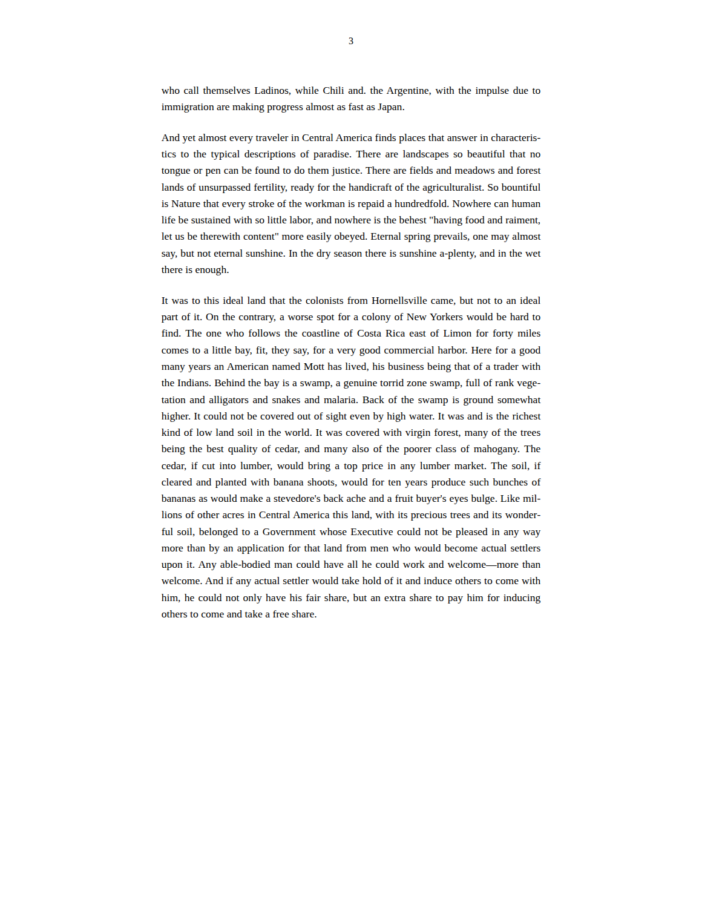3
who call themselves Ladinos, while Chili and. the Argentine, with the impulse due to immigration are making progress almost as fast as Japan.
And yet almost every traveler in Central America finds places that answer in characteristics to the typical descriptions of paradise. There are landscapes so beautiful that no tongue or pen can be found to do them justice. There are fields and meadows and forest lands of unsurpassed fertility, ready for the handicraft of the agriculturalist. So bountiful is Nature that every stroke of the workman is repaid a hundredfold. Nowhere can human life be sustained with so little labor, and nowhere is the behest "having food and raiment, let us be therewith content" more easily obeyed. Eternal spring prevails, one may almost say, but not eternal sunshine. In the dry season there is sunshine a-plenty, and in the wet there is enough.
It was to this ideal land that the colonists from Hornellsville came, but not to an ideal part of it. On the contrary, a worse spot for a colony of New Yorkers would be hard to find. The one who follows the coastline of Costa Rica east of Limon for forty miles comes to a little bay, fit, they say, for a very good commercial harbor. Here for a good many years an American named Mott has lived, his business being that of a trader with the Indians. Behind the bay is a swamp, a genuine torrid zone swamp, full of rank vegetation and alligators and snakes and malaria. Back of the swamp is ground somewhat higher. It could not be covered out of sight even by high water. It was and is the richest kind of low land soil in the world. It was covered with virgin forest, many of the trees being the best quality of cedar, and many also of the poorer class of mahogany. The cedar, if cut into lumber, would bring a top price in any lumber market. The soil, if cleared and planted with banana shoots, would for ten years produce such bunches of bananas as would make a stevedore's back ache and a fruit buyer's eyes bulge. Like millions of other acres in Central America this land, with its precious trees and its wonderful soil, belonged to a Government whose Executive could not be pleased in any way more than by an application for that land from men who would become actual settlers upon it. Any able-bodied man could have all he could work and welcome—more than welcome. And if any actual settler would take hold of it and induce others to come with him, he could not only have his fair share, but an extra share to pay him for inducing others to come and take a free share.